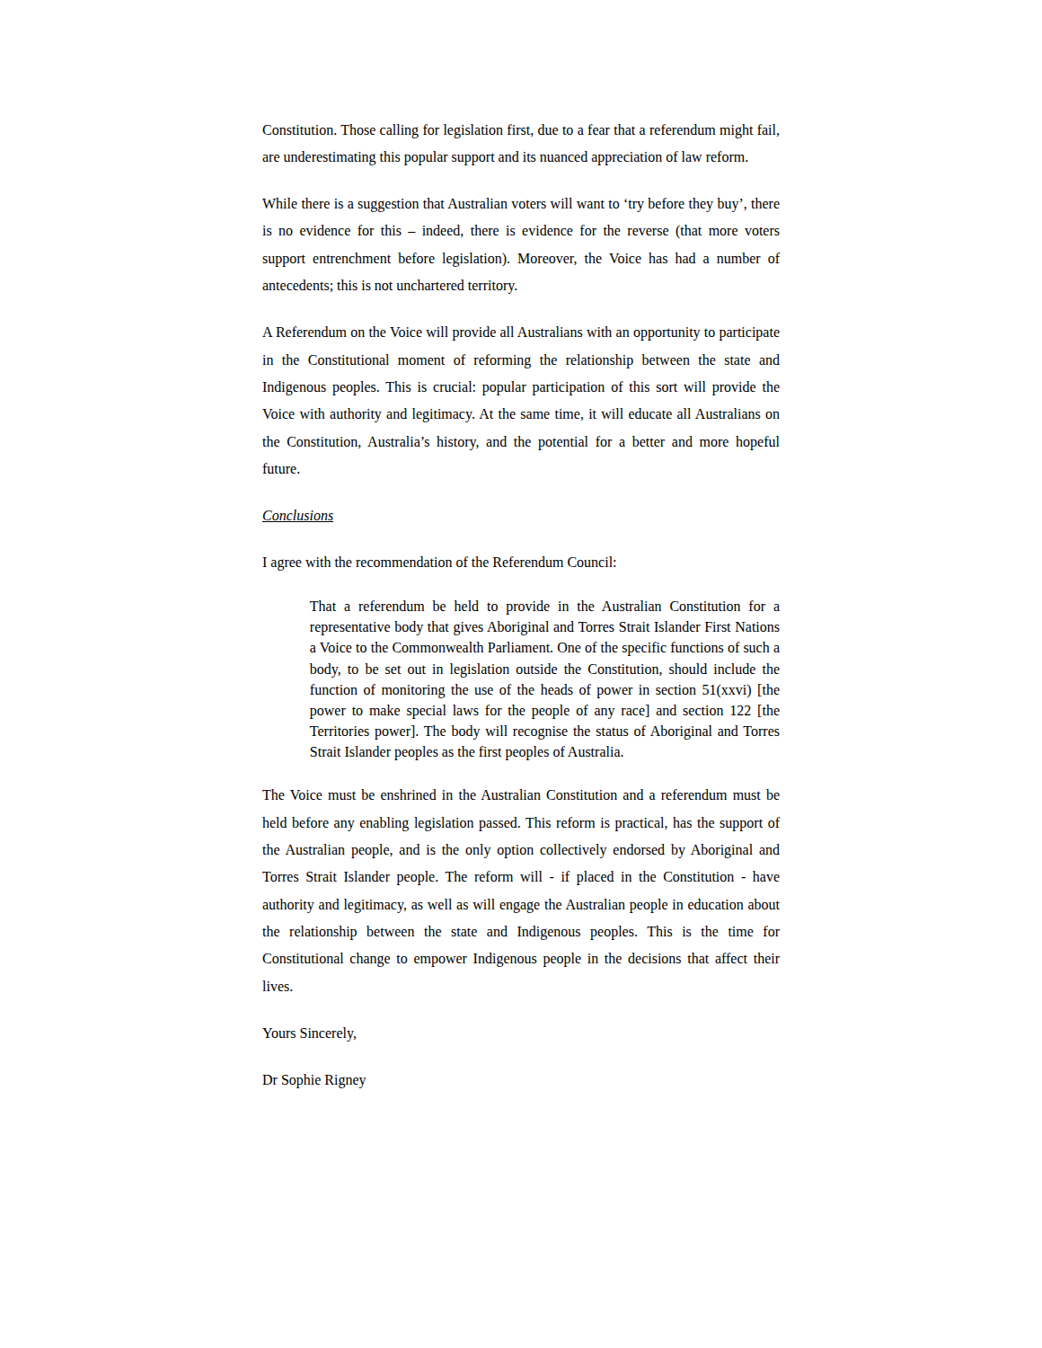Constitution. Those calling for legislation first, due to a fear that a referendum might fail, are underestimating this popular support and its nuanced appreciation of law reform.
While there is a suggestion that Australian voters will want to ‘try before they buy’, there is no evidence for this – indeed, there is evidence for the reverse (that more voters support entrenchment before legislation). Moreover, the Voice has had a number of antecedents; this is not unchartered territory.
A Referendum on the Voice will provide all Australians with an opportunity to participate in the Constitutional moment of reforming the relationship between the state and Indigenous peoples. This is crucial: popular participation of this sort will provide the Voice with authority and legitimacy. At the same time, it will educate all Australians on the Constitution, Australia’s history, and the potential for a better and more hopeful future.
Conclusions
I agree with the recommendation of the Referendum Council:
That a referendum be held to provide in the Australian Constitution for a representative body that gives Aboriginal and Torres Strait Islander First Nations a Voice to the Commonwealth Parliament. One of the specific functions of such a body, to be set out in legislation outside the Constitution, should include the function of monitoring the use of the heads of power in section 51(xxvi) [the power to make special laws for the people of any race] and section 122 [the Territories power]. The body will recognise the status of Aboriginal and Torres Strait Islander peoples as the first peoples of Australia.
The Voice must be enshrined in the Australian Constitution and a referendum must be held before any enabling legislation passed. This reform is practical, has the support of the Australian people, and is the only option collectively endorsed by Aboriginal and Torres Strait Islander people. The reform will - if placed in the Constitution - have authority and legitimacy, as well as will engage the Australian people in education about the relationship between the state and Indigenous peoples. This is the time for Constitutional change to empower Indigenous people in the decisions that affect their lives.
Yours Sincerely,
Dr Sophie Rigney